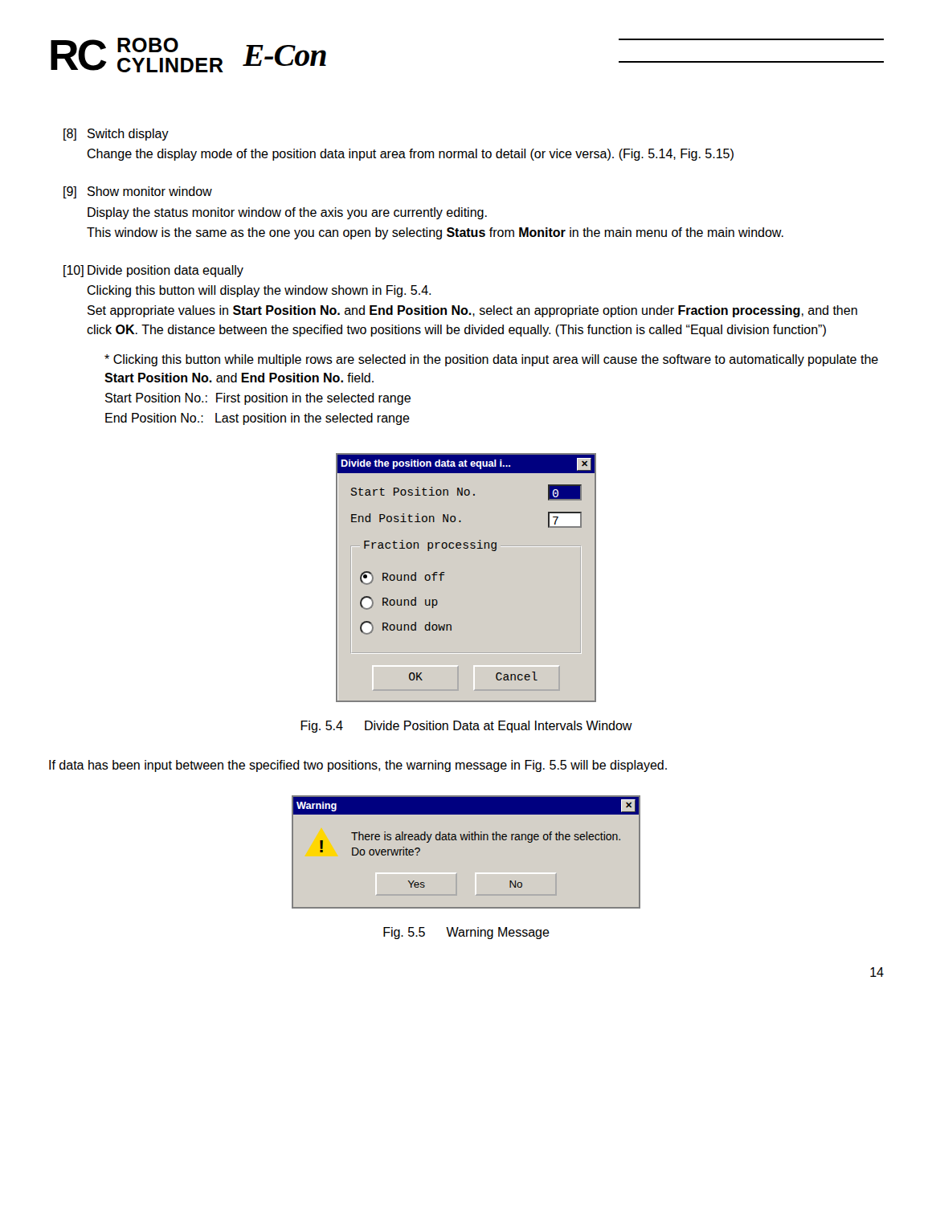RC
ROBO
CYLINDER
E-Con
[8]
Switch display
Change the display mode of the position data input area from normal to detail (or vice versa). (Fig. 5.14, Fig. 5.15)
[9]
Show monitor window
Display the status monitor window of the axis you are currently editing.
This window is the same as the one you can open by selecting Status from Monitor in the main menu of the main window.
[10]
Divide position data equally
Clicking this button will display the window shown in Fig. 5.4.
Set appropriate values in Start Position No. and End Position No., select an appropriate option under Fraction processing, and then click OK. The distance between the specified two positions will be divided equally. (This function is called “Equal division function”)
* Clicking this button while multiple rows are selected in the position data input area will cause the software to automatically populate the Start Position No. and End Position No. field.
Start Position No.: First position in the selected range
End Position No.: Last position in the selected range
Divide the position data at equal i... ✕
Start Position No.
0
End Position No.
7
Fraction processing
Round off
Round up
Round down
OK
Cancel
Fig. 5.4 Divide Position Data at Equal Intervals Window
If data has been input between the specified two positions, the warning message in Fig. 5.5 will be displayed.
Warning ✕
!
There is already data within the range of the selection.
Do overwrite?
Yes
No
Fig. 5.5 Warning Message
14